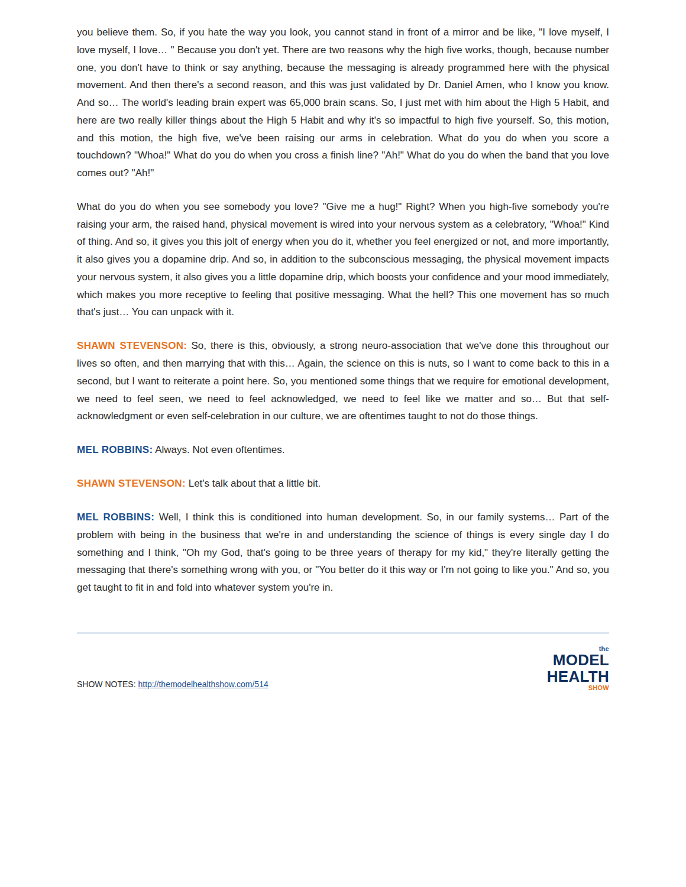you believe them. So, if you hate the way you look, you cannot stand in front of a mirror and be like, "I love myself, I love myself, I love… " Because you don't yet. There are two reasons why the high five works, though, because number one, you don't have to think or say anything, because the messaging is already programmed here with the physical movement. And then there's a second reason, and this was just validated by Dr. Daniel Amen, who I know you know. And so… The world's leading brain expert was 65,000 brain scans. So, I just met with him about the High 5 Habit, and here are two really killer things about the High 5 Habit and why it's so impactful to high five yourself. So, this motion, and this motion, the high five, we've been raising our arms in celebration. What do you do when you score a touchdown? "Whoa!" What do you do when you cross a finish line? "Ah!" What do you do when the band that you love comes out? "Ah!"
What do you do when you see somebody you love? "Give me a hug!" Right? When you high-five somebody you're raising your arm, the raised hand, physical movement is wired into your nervous system as a celebratory, "Whoa!" Kind of thing. And so, it gives you this jolt of energy when you do it, whether you feel energized or not, and more importantly, it also gives you a dopamine drip. And so, in addition to the subconscious messaging, the physical movement impacts your nervous system, it also gives you a little dopamine drip, which boosts your confidence and your mood immediately, which makes you more receptive to feeling that positive messaging. What the hell? This one movement has so much that's just… You can unpack with it.
SHAWN STEVENSON: So, there is this, obviously, a strong neuro-association that we've done this throughout our lives so often, and then marrying that with this… Again, the science on this is nuts, so I want to come back to this in a second, but I want to reiterate a point here. So, you mentioned some things that we require for emotional development, we need to feel seen, we need to feel acknowledged, we need to feel like we matter and so… But that self-acknowledgment or even self-celebration in our culture, we are oftentimes taught to not do those things.
MEL ROBBINS: Always. Not even oftentimes.
SHAWN STEVENSON: Let's talk about that a little bit.
MEL ROBBINS: Well, I think this is conditioned into human development. So, in our family systems… Part of the problem with being in the business that we're in and understanding the science of things is every single day I do something and I think, "Oh my God, that's going to be three years of therapy for my kid," they're literally getting the messaging that there's something wrong with you, or "You better do it this way or I'm not going to like you." And so, you get taught to fit in and fold into whatever system you're in.
SHOW NOTES: http://themodelhealthshow.com/514
the MODEL HEALTH SHOW